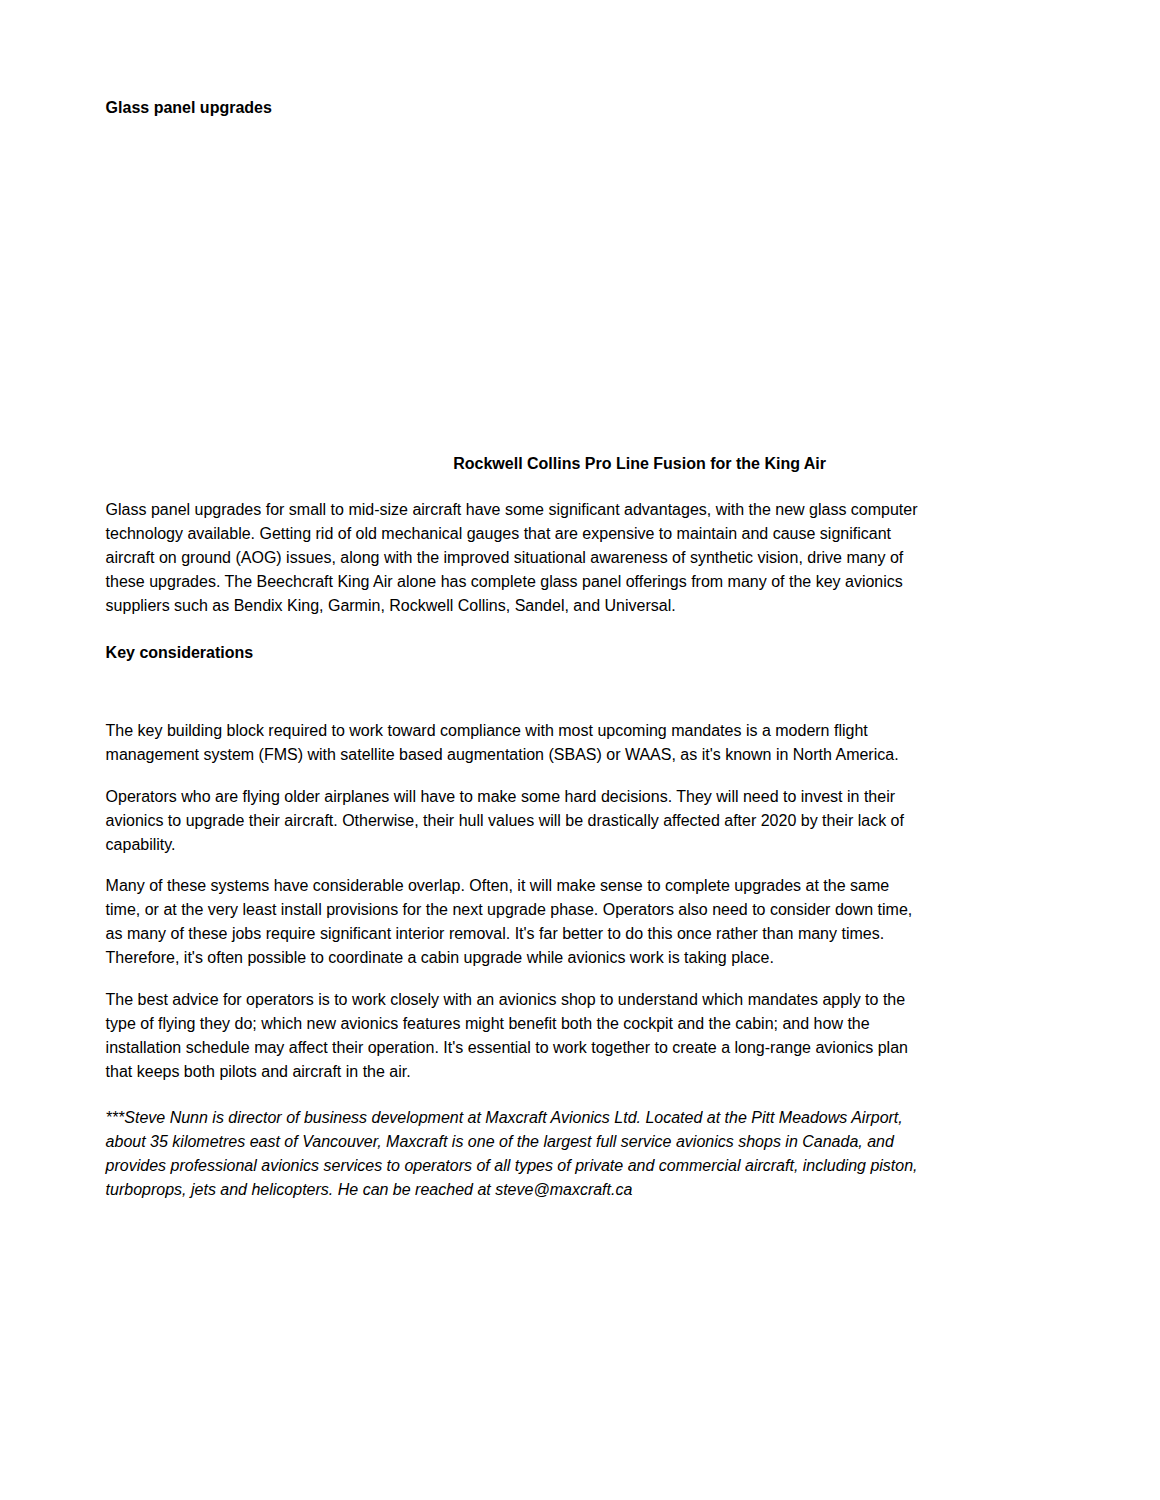Glass panel upgrades
Rockwell Collins Pro Line Fusion for the King Air
Glass panel upgrades for small to mid-size aircraft have some significant advantages, with the new glass computer technology available. Getting rid of old mechanical gauges that are expensive to maintain and cause significant aircraft on ground (AOG) issues, along with the improved situational awareness of synthetic vision, drive many of these upgrades. The Beechcraft King Air alone has complete glass panel offerings from many of the key avionics suppliers such as Bendix King, Garmin, Rockwell Collins, Sandel, and Universal.
Key considerations
The key building block required to work toward compliance with most upcoming mandates is a modern flight management system (FMS) with satellite based augmentation (SBAS) or WAAS, as it's known in North America.
Operators who are flying older airplanes will have to make some hard decisions. They will need to invest in their avionics to upgrade their aircraft. Otherwise, their hull values will be drastically affected after 2020 by their lack of capability.
Many of these systems have considerable overlap. Often, it will make sense to complete upgrades at the same time, or at the very least install provisions for the next upgrade phase. Operators also need to consider down time, as many of these jobs require significant interior removal. It's far better to do this once rather than many times. Therefore, it's often possible to coordinate a cabin upgrade while avionics work is taking place.
The best advice for operators is to work closely with an avionics shop to understand which mandates apply to the type of flying they do; which new avionics features might benefit both the cockpit and the cabin; and how the installation schedule may affect their operation. It's essential to work together to create a long-range avionics plan that keeps both pilots and aircraft in the air.
***Steve Nunn is director of business development at Maxcraft Avionics Ltd. Located at the Pitt Meadows Airport, about 35 kilometres east of Vancouver, Maxcraft is one of the largest full service avionics shops in Canada, and provides professional avionics services to operators of all types of private and commercial aircraft, including piston, turboprops, jets and helicopters. He can be reached at steve@maxcraft.ca